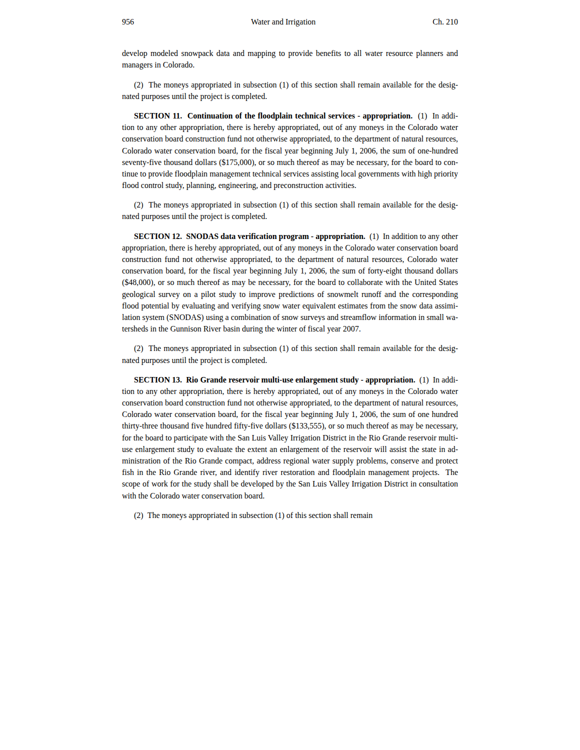956 Water and Irrigation Ch. 210
develop modeled snowpack data and mapping to provide benefits to all water resource planners and managers in Colorado.
(2) The moneys appropriated in subsection (1) of this section shall remain available for the designated purposes until the project is completed.
SECTION 11. Continuation of the floodplain technical services - appropriation. (1) In addition to any other appropriation, there is hereby appropriated, out of any moneys in the Colorado water conservation board construction fund not otherwise appropriated, to the department of natural resources, Colorado water conservation board, for the fiscal year beginning July 1, 2006, the sum of one-hundred seventy-five thousand dollars ($175,000), or so much thereof as may be necessary, for the board to continue to provide floodplain management technical services assisting local governments with high priority flood control study, planning, engineering, and preconstruction activities.
(2) The moneys appropriated in subsection (1) of this section shall remain available for the designated purposes until the project is completed.
SECTION 12. SNODAS data verification program - appropriation. (1) In addition to any other appropriation, there is hereby appropriated, out of any moneys in the Colorado water conservation board construction fund not otherwise appropriated, to the department of natural resources, Colorado water conservation board, for the fiscal year beginning July 1, 2006, the sum of forty-eight thousand dollars ($48,000), or so much thereof as may be necessary, for the board to collaborate with the United States geological survey on a pilot study to improve predictions of snowmelt runoff and the corresponding flood potential by evaluating and verifying snow water equivalent estimates from the snow data assimilation system (SNODAS) using a combination of snow surveys and streamflow information in small watersheds in the Gunnison River basin during the winter of fiscal year 2007.
(2) The moneys appropriated in subsection (1) of this section shall remain available for the designated purposes until the project is completed.
SECTION 13. Rio Grande reservoir multi-use enlargement study - appropriation. (1) In addition to any other appropriation, there is hereby appropriated, out of any moneys in the Colorado water conservation board construction fund not otherwise appropriated, to the department of natural resources, Colorado water conservation board, for the fiscal year beginning July 1, 2006, the sum of one hundred thirty-three thousand five hundred fifty-five dollars ($133,555), or so much thereof as may be necessary, for the board to participate with the San Luis Valley Irrigation District in the Rio Grande reservoir multi-use enlargement study to evaluate the extent an enlargement of the reservoir will assist the state in administration of the Rio Grande compact, address regional water supply problems, conserve and protect fish in the Rio Grande river, and identify river restoration and floodplain management projects. The scope of work for the study shall be developed by the San Luis Valley Irrigation District in consultation with the Colorado water conservation board.
(2) The moneys appropriated in subsection (1) of this section shall remain